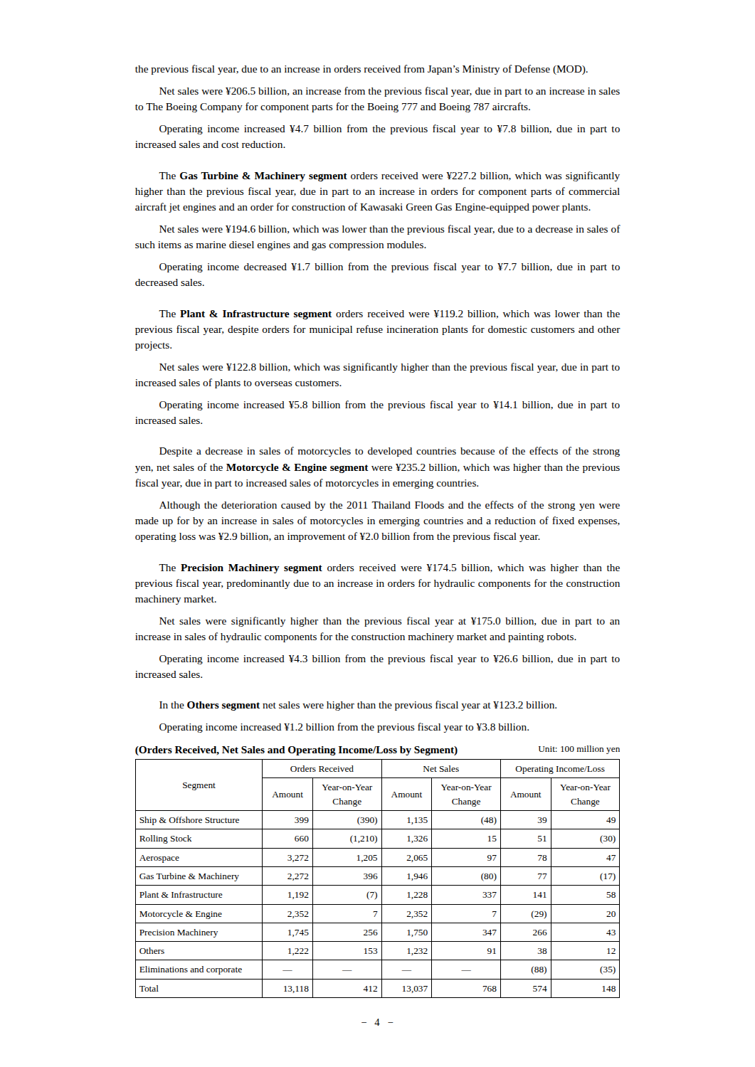the previous fiscal year, due to an increase in orders received from Japan’s Ministry of Defense (MOD).
Net sales were ¥206.5 billion, an increase from the previous fiscal year, due in part to an increase in sales to The Boeing Company for component parts for the Boeing 777 and Boeing 787 aircrafts.
Operating income increased ¥4.7 billion from the previous fiscal year to ¥7.8 billion, due in part to increased sales and cost reduction.
The Gas Turbine & Machinery segment orders received were ¥227.2 billion, which was significantly higher than the previous fiscal year, due in part to an increase in orders for component parts of commercial aircraft jet engines and an order for construction of Kawasaki Green Gas Engine-equipped power plants.
Net sales were ¥194.6 billion, which was lower than the previous fiscal year, due to a decrease in sales of such items as marine diesel engines and gas compression modules.
Operating income decreased ¥1.7 billion from the previous fiscal year to ¥7.7 billion, due in part to decreased sales.
The Plant & Infrastructure segment orders received were ¥119.2 billion, which was lower than the previous fiscal year, despite orders for municipal refuse incineration plants for domestic customers and other projects.
Net sales were ¥122.8 billion, which was significantly higher than the previous fiscal year, due in part to increased sales of plants to overseas customers.
Operating income increased ¥5.8 billion from the previous fiscal year to ¥14.1 billion, due in part to increased sales.
Despite a decrease in sales of motorcycles to developed countries because of the effects of the strong yen, net sales of the Motorcycle & Engine segment were ¥235.2 billion, which was higher than the previous fiscal year, due in part to increased sales of motorcycles in emerging countries.
Although the deterioration caused by the 2011 Thailand Floods and the effects of the strong yen were made up for by an increase in sales of motorcycles in emerging countries and a reduction of fixed expenses, operating loss was ¥2.9 billion, an improvement of ¥2.0 billion from the previous fiscal year.
The Precision Machinery segment orders received were ¥174.5 billion, which was higher than the previous fiscal year, predominantly due to an increase in orders for hydraulic components for the construction machinery market.
Net sales were significantly higher than the previous fiscal year at ¥175.0 billion, due in part to an increase in sales of hydraulic components for the construction machinery market and painting robots.
Operating income increased ¥4.3 billion from the previous fiscal year to ¥26.6 billion, due in part to increased sales.
In the Others segment net sales were higher than the previous fiscal year at ¥123.2 billion.
Operating income increased ¥1.2 billion from the previous fiscal year to ¥3.8 billion.
(Orders Received, Net Sales and Operating Income/Loss by Segment) Unit: 100 million yen
| Segment | Orders Received | Net Sales | Operating Income/Loss |
| --- | --- | --- | --- |
| Amount | Year-on-Year Change | Amount | Year-on-Year Change | Amount | Year-on-Year Change |
| Ship & Offshore Structure | 399 | (390) | 1,135 | (48) | 39 | 49 |
| Rolling Stock | 660 | (1,210) | 1,326 | 15 | 51 | (30) |
| Aerospace | 3,272 | 1,205 | 2,065 | 97 | 78 | 47 |
| Gas Turbine & Machinery | 2,272 | 396 | 1,946 | (80) | 77 | (17) |
| Plant & Infrastructure | 1,192 | (7) | 1,228 | 337 | 141 | 58 |
| Motorcycle & Engine | 2,352 | 7 | 2,352 | 7 | (29) | 20 |
| Precision Machinery | 1,745 | 256 | 1,750 | 347 | 266 | 43 |
| Others | 1,222 | 153 | 1,232 | 91 | 38 | 12 |
| Eliminations and corporate | — | — | — | — | (88) | (35) |
| Total | 13,118 | 412 | 13,037 | 768 | 574 | 148 |
− 4 −